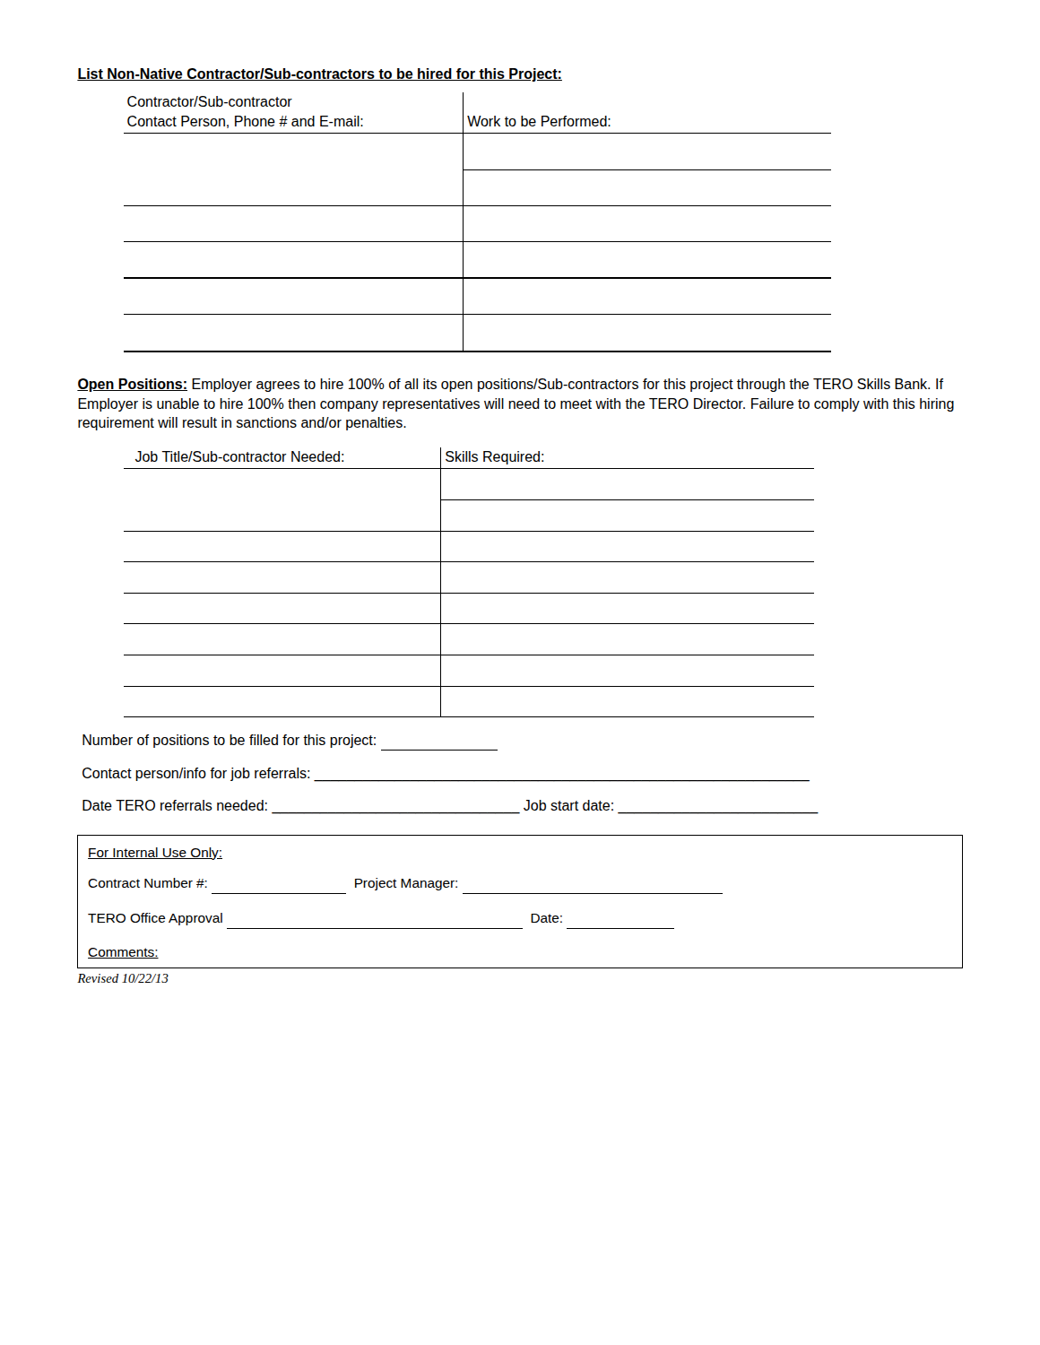List Non-Native Contractor/Sub-contractors to be hired for this Project:
| Contractor/Sub-contractor Contact Person, Phone # and E-mail: | Work to be Performed: |
Open Positions: Employer agrees to hire 100% of all its open positions/Sub-contractors for this project through the TERO Skills Bank. If Employer is unable to hire 100% then company representatives will need to meet with the TERO Director. Failure to comply with this hiring requirement will result in sanctions and/or penalties.
| Job Title/Sub-contractor Needed: | Skills Required: |
Number of positions to be filled for this project:
Contact person/info for job referrals: ______________________________________________________________
Date TERO referrals needed: _______________________________ Job start date: _________________________
For Internal Use Only:
Contract Number #: Project Manager:
TERO Office Approval Date:
Comments:
Revised 10/22/13